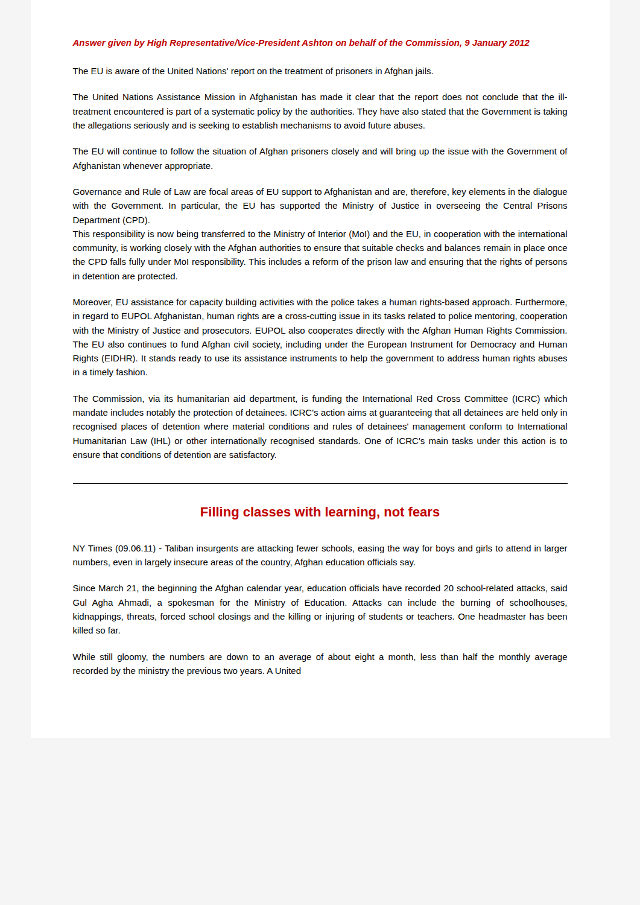Answer given by High Representative/Vice-President Ashton on behalf of the Commission, 9 January 2012
The EU is aware of the United Nations' report on the treatment of prisoners in Afghan jails.
The United Nations Assistance Mission in Afghanistan has made it clear that the report does not conclude that the ill-treatment encountered is part of a systematic policy by the authorities. They have also stated that the Government is taking the allegations seriously and is seeking to establish mechanisms to avoid future abuses.
The EU will continue to follow the situation of Afghan prisoners closely and will bring up the issue with the Government of Afghanistan whenever appropriate.
Governance and Rule of Law are focal areas of EU support to Afghanistan and are, therefore, key elements in the dialogue with the Government. In particular, the EU has supported the Ministry of Justice in overseeing the Central Prisons Department (CPD).
This responsibility is now being transferred to the Ministry of Interior (MoI) and the EU, in cooperation with the international community, is working closely with the Afghan authorities to ensure that suitable checks and balances remain in place once the CPD falls fully under MoI responsibility. This includes a reform of the prison law and ensuring that the rights of persons in detention are protected.
Moreover, EU assistance for capacity building activities with the police takes a human rights-based approach. Furthermore, in regard to EUPOL Afghanistan, human rights are a cross-cutting issue in its tasks related to police mentoring, cooperation with the Ministry of Justice and prosecutors. EUPOL also cooperates directly with the Afghan Human Rights Commission. The EU also continues to fund Afghan civil society, including under the European Instrument for Democracy and Human Rights (EIDHR). It stands ready to use its assistance instruments to help the government to address human rights abuses in a timely fashion.
The Commission, via its humanitarian aid department, is funding the International Red Cross Committee (ICRC) which mandate includes notably the protection of detainees. ICRC's action aims at guaranteeing that all detainees are held only in recognised places of detention where material conditions and rules of detainees' management conform to International Humanitarian Law (IHL) or other internationally recognised standards. One of ICRC's main tasks under this action is to ensure that conditions of detention are satisfactory.
Filling classes with learning, not fears
NY Times (09.06.11) - Taliban insurgents are attacking fewer schools, easing the way for boys and girls to attend in larger numbers, even in largely insecure areas of the country, Afghan education officials say.
Since March 21, the beginning the Afghan calendar year, education officials have recorded 20 school-related attacks, said Gul Agha Ahmadi, a spokesman for the Ministry of Education. Attacks can include the burning of schoolhouses, kidnappings, threats, forced school closings and the killing or injuring of students or teachers. One headmaster has been killed so far.
While still gloomy, the numbers are down to an average of about eight a month, less than half the monthly average recorded by the ministry the previous two years. A United